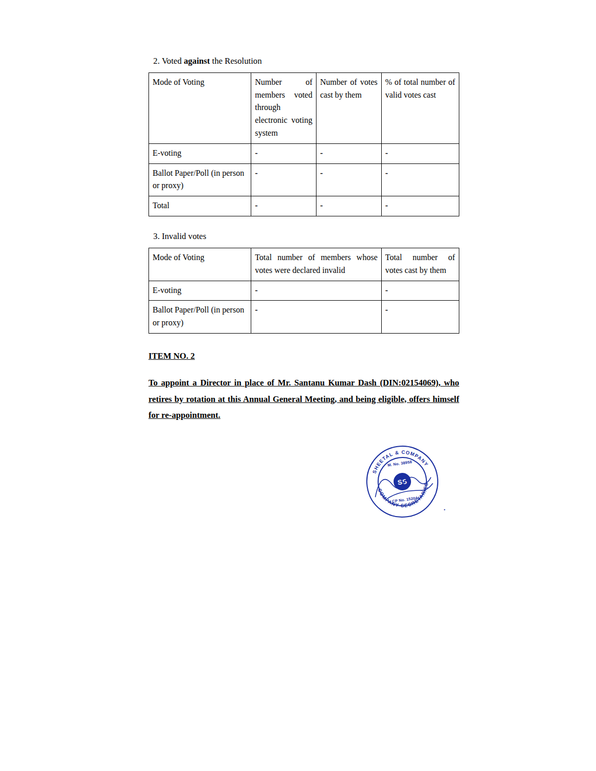Voted against the Resolution
| Mode of Voting | Number of members voted through electronic voting system | Number of votes cast by them | % of total number of valid votes cast |
| E-voting | - | - | - |
| Ballot Paper/Poll (in person or proxy) | - | - | - |
| Total | - | - | - |
Invalid votes
| Mode of Voting | Total number of members whose votes were declared invalid | Total number of votes cast by them |
| E-voting | - | - |
| Ballot Paper/Poll (in person or proxy) | - | - |
ITEM NO. 2
To appoint a Director in place of Mr. Santanu Kumar Dash (DIN:02154069), who retires by rotation at this Annual General Meeting, and being eligible, offers himself for re-appointment.
SS
SHEETAL & COMPANY COMPANY SECRETARIES
M. No. 38958
CP No. 15204
·